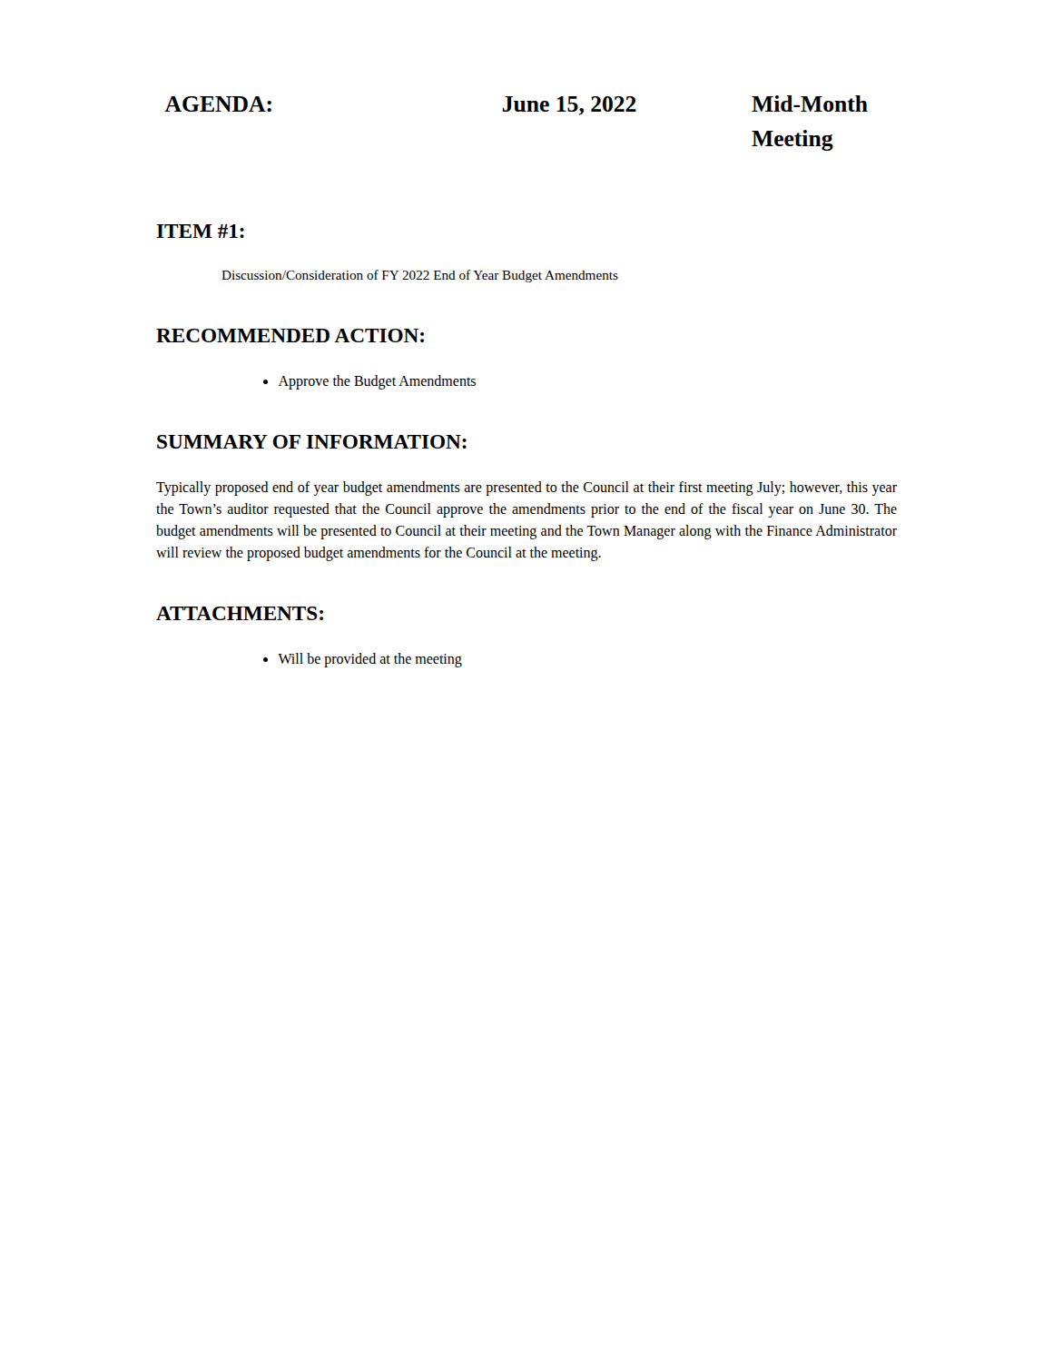AGENDA: June 15, 2022 Mid-Month Meeting
ITEM #1:
Discussion/Consideration of FY 2022 End of Year Budget Amendments
RECOMMENDED ACTION:
Approve the Budget Amendments
SUMMARY OF INFORMATION:
Typically proposed end of year budget amendments are presented to the Council at their first meeting July; however, this year the Town’s auditor requested that the Council approve the amendments prior to the end of the fiscal year on June 30. The budget amendments will be presented to Council at their meeting and the Town Manager along with the Finance Administrator will review the proposed budget amendments for the Council at the meeting.
ATTACHMENTS:
Will be provided at the meeting